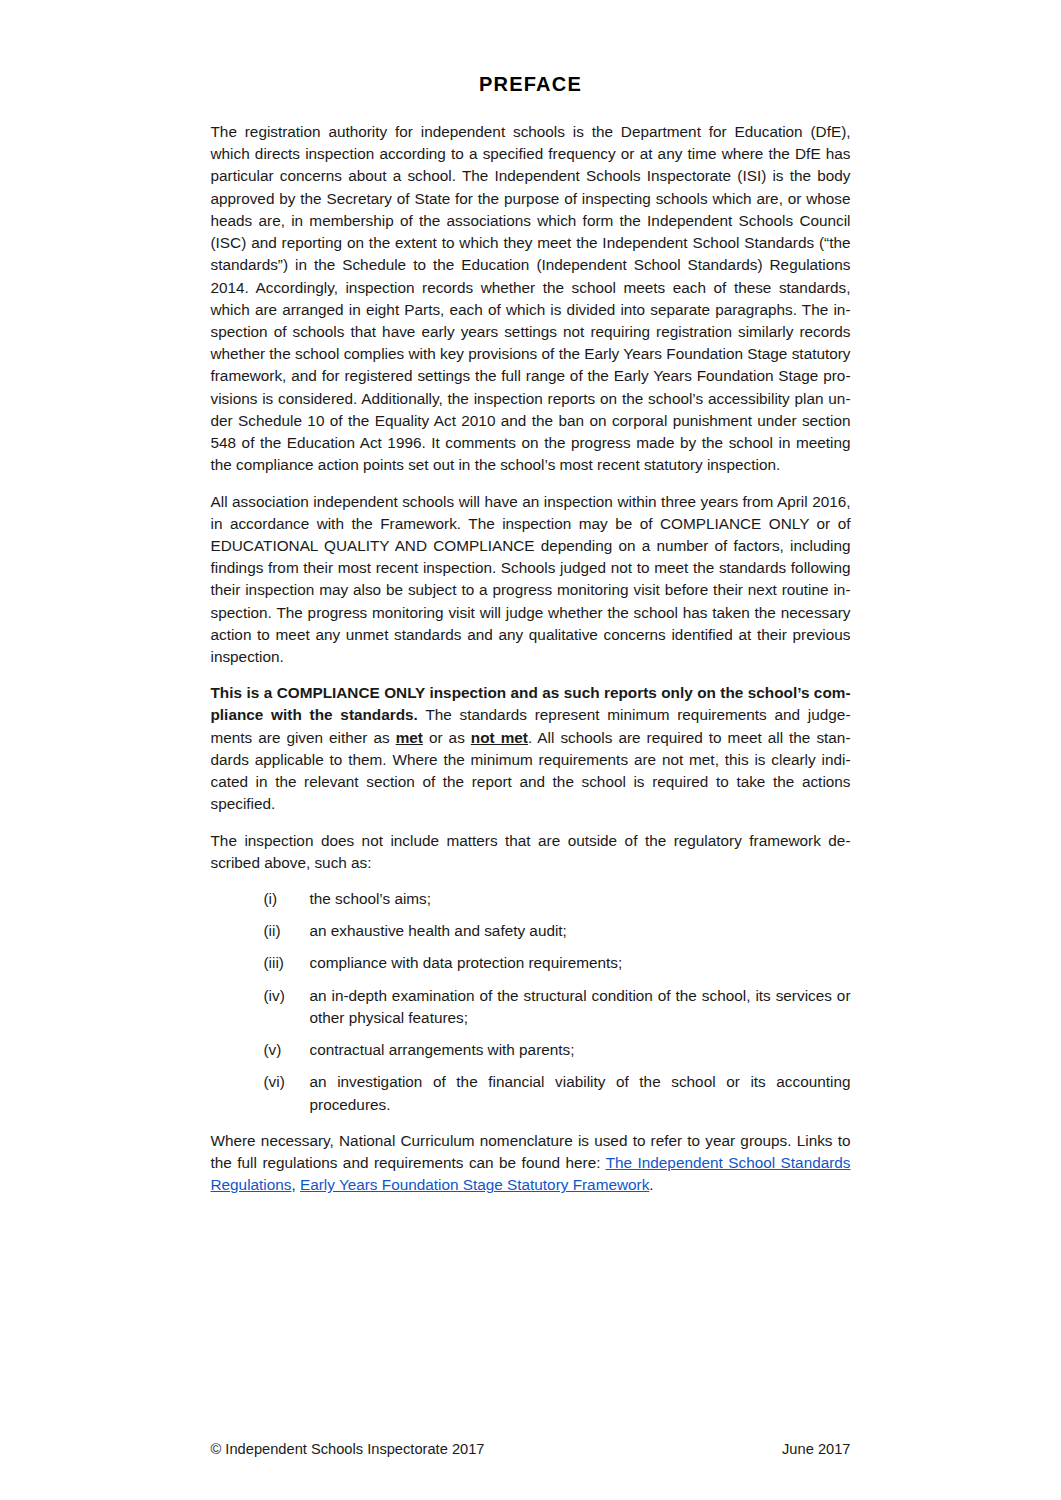PREFACE
The registration authority for independent schools is the Department for Education (DfE), which directs inspection according to a specified frequency or at any time where the DfE has particular concerns about a school. The Independent Schools Inspectorate (ISI) is the body approved by the Secretary of State for the purpose of inspecting schools which are, or whose heads are, in membership of the associations which form the Independent Schools Council (ISC) and reporting on the extent to which they meet the Independent School Standards (“the standards”) in the Schedule to the Education (Independent School Standards) Regulations 2014. Accordingly, inspection records whether the school meets each of these standards, which are arranged in eight Parts, each of which is divided into separate paragraphs. The inspection of schools that have early years settings not requiring registration similarly records whether the school complies with key provisions of the Early Years Foundation Stage statutory framework, and for registered settings the full range of the Early Years Foundation Stage provisions is considered. Additionally, the inspection reports on the school’s accessibility plan under Schedule 10 of the Equality Act 2010 and the ban on corporal punishment under section 548 of the Education Act 1996. It comments on the progress made by the school in meeting the compliance action points set out in the school’s most recent statutory inspection.
All association independent schools will have an inspection within three years from April 2016, in accordance with the Framework. The inspection may be of COMPLIANCE ONLY or of EDUCATIONAL QUALITY AND COMPLIANCE depending on a number of factors, including findings from their most recent inspection. Schools judged not to meet the standards following their inspection may also be subject to a progress monitoring visit before their next routine inspection. The progress monitoring visit will judge whether the school has taken the necessary action to meet any unmet standards and any qualitative concerns identified at their previous inspection.
This is a COMPLIANCE ONLY inspection and as such reports only on the school’s compliance with the standards. The standards represent minimum requirements and judgements are given either as met or as not met. All schools are required to meet all the standards applicable to them. Where the minimum requirements are not met, this is clearly indicated in the relevant section of the report and the school is required to take the actions specified.
The inspection does not include matters that are outside of the regulatory framework described above, such as:
the school’s aims;
an exhaustive health and safety audit;
compliance with data protection requirements;
an in-depth examination of the structural condition of the school, its services or other physical features;
contractual arrangements with parents;
an investigation of the financial viability of the school or its accounting procedures.
Where necessary, National Curriculum nomenclature is used to refer to year groups. Links to the full regulations and requirements can be found here: The Independent School Standards Regulations, Early Years Foundation Stage Statutory Framework.
© Independent Schools Inspectorate 2017 June 2017